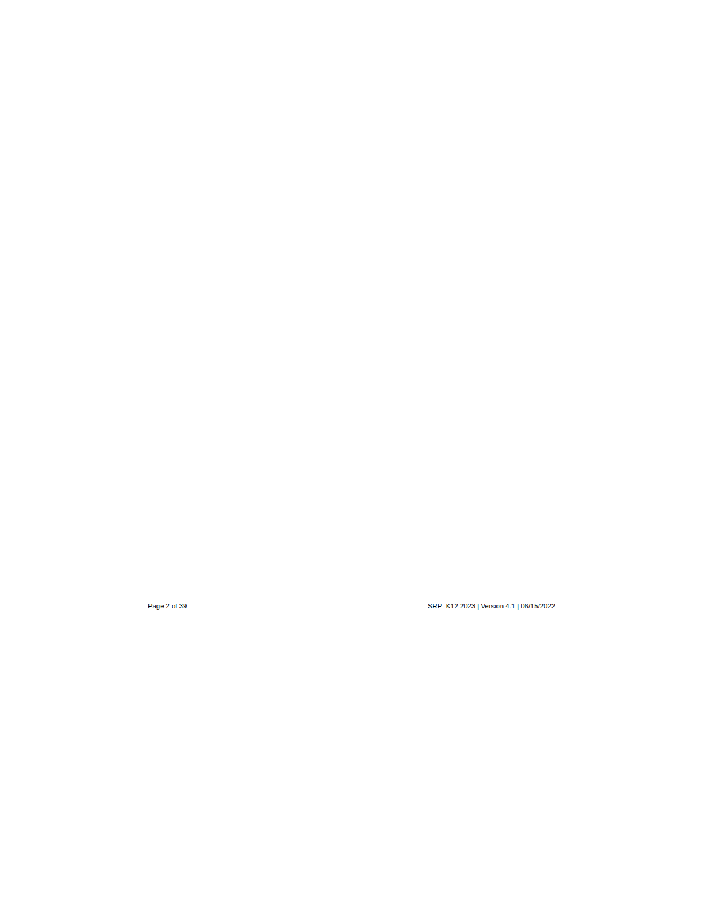Page 2 of 39 SRP K12 2023 | Version 4.1 | 06/15/2022